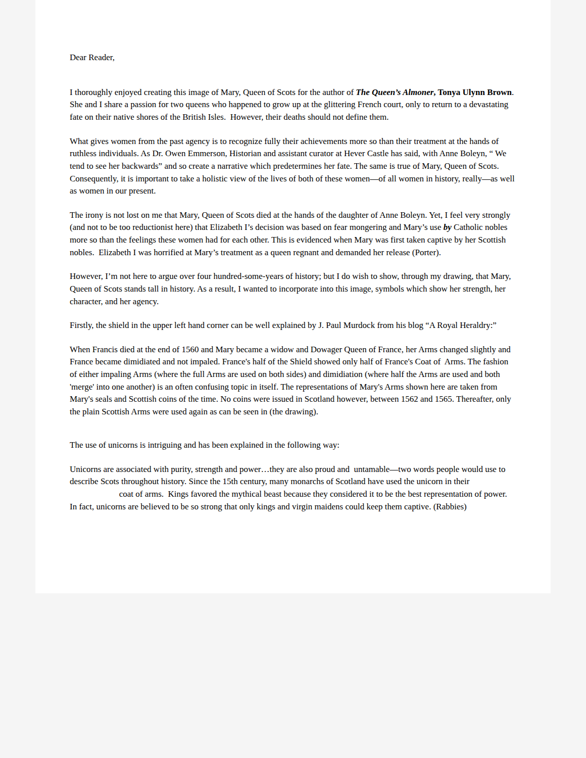Dear Reader,
I thoroughly enjoyed creating this image of Mary, Queen of Scots for the author of The Queen’s Almoner, Tonya Ulynn Brown. She and I share a passion for two queens who happened to grow up at the glittering French court, only to return to a devastating fate on their native shores of the British Isles. However, their deaths should not define them.
What gives women from the past agency is to recognize fully their achievements more so than their treatment at the hands of ruthless individuals. As Dr. Owen Emmerson, Historian and assistant curator at Hever Castle has said, with Anne Boleyn, “ We tend to see her backwards” and so create a narrative which predetermines her fate. The same is true of Mary, Queen of Scots. Consequently, it is important to take a holistic view of the lives of both of these women—of all women in history, really—as well as women in our present.
The irony is not lost on me that Mary, Queen of Scots died at the hands of the daughter of Anne Boleyn. Yet, I feel very strongly (and not to be too reductionist here) that Elizabeth I’s decision was based on fear mongering and Mary’s use by Catholic nobles more so than the feelings these women had for each other. This is evidenced when Mary was first taken captive by her Scottish nobles. Elizabeth I was horrified at Mary’s treatment as a queen regnant and demanded her release (Porter).
However, I’m not here to argue over four hundred-some-years of history; but I do wish to show, through my drawing, that Mary, Queen of Scots stands tall in history. As a result, I wanted to incorporate into this image, symbols which show her strength, her character, and her agency.
Firstly, the shield in the upper left hand corner can be well explained by J. Paul Murdock from his blog “A Royal Heraldry:”
When Francis died at the end of 1560 and Mary became a widow and Dowager Queen of France, her Arms changed slightly and France became dimidiated and not impaled. France's half of the Shield showed only half of France's Coat of Arms. The fashion of either impaling Arms (where the full Arms are used on both sides) and dimidiation (where half the Arms are used and both 'merge' into one another) is an often confusing topic in itself. The representations of Mary's Arms shown here are taken from Mary's seals and Scottish coins of the time. No coins were issued in Scotland however, between 1562 and 1565. Thereafter, only the plain Scottish Arms were used again as can be seen in (the drawing).
The use of unicorns is intriguing and has been explained in the following way:
Unicorns are associated with purity, strength and power…they are also proud and untamable—two words people would use to describe Scots throughout history. Since the 15th century, many monarchs of Scotland have used the unicorn in their coat of arms. Kings favored the mythical beast because they considered it to be the best representation of power. In fact, unicorns are believed to be so strong that only kings and virgin maidens could keep them captive. (Rabbies)